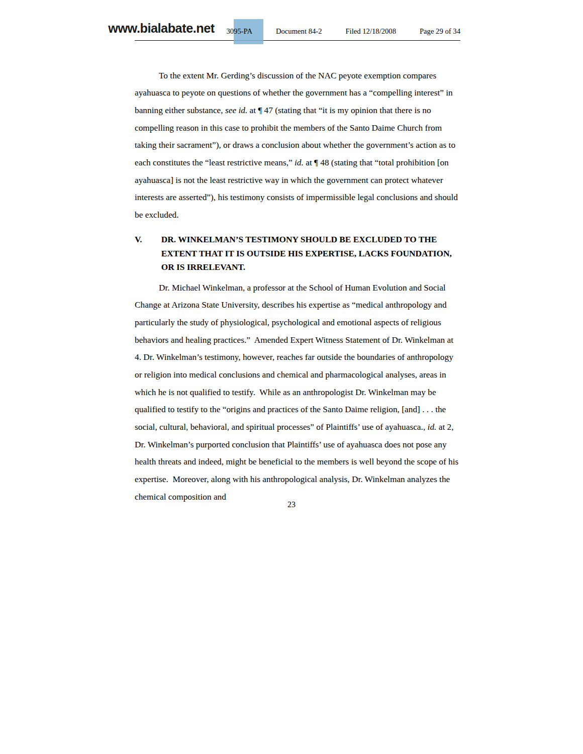www. bialabate. net
3095-PA Document 84-2 Filed 12/18/2008 Page 29 of 34
To the extent Mr. Gerding’s discussion of the NAC peyote exemption compares ayahuasca to peyote on questions of whether the government has a “compelling interest” in banning either substance, see id. at ¶ 47 (stating that “it is my opinion that there is no compelling reason in this case to prohibit the members of the Santo Daime Church from taking their sacrament”), or draws a conclusion about whether the government’s action as to each constitutes the “least restrictive means,” id. at ¶ 48 (stating that “total prohibition [on ayahuasca] is not the least restrictive way in which the government can protect whatever interests are asserted”), his testimony consists of impermissible legal conclusions and should be excluded.
V. DR. WINKELMAN’S TESTIMONY SHOULD BE EXCLUDED TO THE EXTENT THAT IT IS OUTSIDE HIS EXPERTISE, LACKS FOUNDATION, OR IS IRRELEVANT.
Dr. Michael Winkelman, a professor at the School of Human Evolution and Social Change at Arizona State University, describes his expertise as “medical anthropology and particularly the study of physiological, psychological and emotional aspects of religious behaviors and healing practices.” Amended Expert Witness Statement of Dr. Winkelman at 4. Dr. Winkelman’s testimony, however, reaches far outside the boundaries of anthropology or religion into medical conclusions and chemical and pharmacological analyses, areas in which he is not qualified to testify. While as an anthropologist Dr. Winkelman may be qualified to testify to the “origins and practices of the Santo Daime religion, [and] . . . the social, cultural, behavioral, and spiritual processes” of Plaintiffs’ use of ayahuasca., id. at 2, Dr. Winkelman’s purported conclusion that Plaintiffs’ use of ayahuasca does not pose any health threats and indeed, might be beneficial to the members is well beyond the scope of his expertise. Moreover, along with his anthropological analysis, Dr. Winkelman analyzes the chemical composition and
23